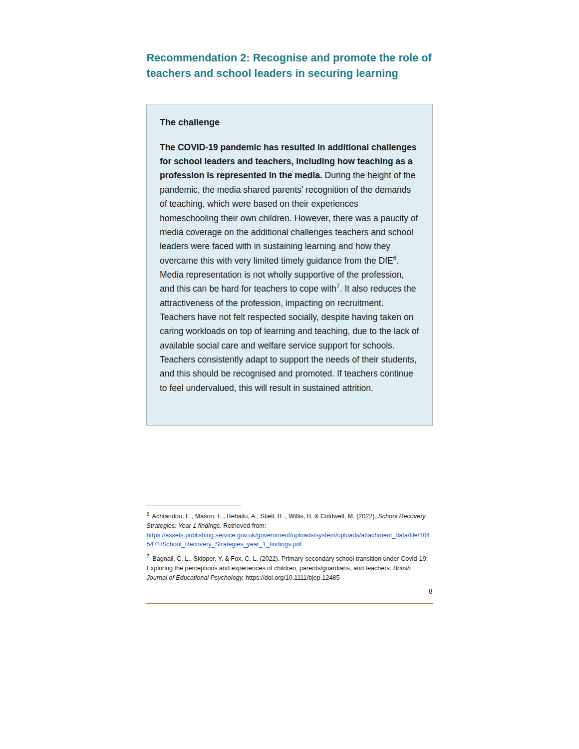Recommendation 2: Recognise and promote the role of teachers and school leaders in securing learning
The challenge
The COVID-19 pandemic has resulted in additional challenges for school leaders and teachers, including how teaching as a profession is represented in the media. During the height of the pandemic, the media shared parents’ recognition of the demands of teaching, which were based on their experiences homeschooling their own children. However, there was a paucity of media coverage on the additional challenges teachers and school leaders were faced with in sustaining learning and how they overcame this with very limited timely guidance from the DfE6. Media representation is not wholly supportive of the profession, and this can be hard for teachers to cope with7. It also reduces the attractiveness of the profession, impacting on recruitment. Teachers have not felt respected socially, despite having taken on caring workloads on top of learning and teaching, due to the lack of available social care and welfare service support for schools. Teachers consistently adapt to support the needs of their students, and this should be recognised and promoted. If teachers continue to feel undervalued, this will result in sustained attrition.
6 Achtaridou, E., Mason, E., Behailu, A., Stiell, B ., Willis, B. & Coldwell, M. (2022). School Recovery Strategies: Year 1 findings. Retrieved from:
https://assets.publishing.service.gov.uk/government/uploads/system/uploads/attachment_data/file/1045471/School_Recovery_Strategies_year_1_findings.pdf
7 Bagnall, C. L., Skipper, Y. & Fox, C. L. (2022). Primary-secondary school transition under Covid-19: Exploring the perceptions and experiences of children, parents/guardians, and teachers. British Journal of Educational Psychology. https://doi.org/10.1111/bjep.12485
8